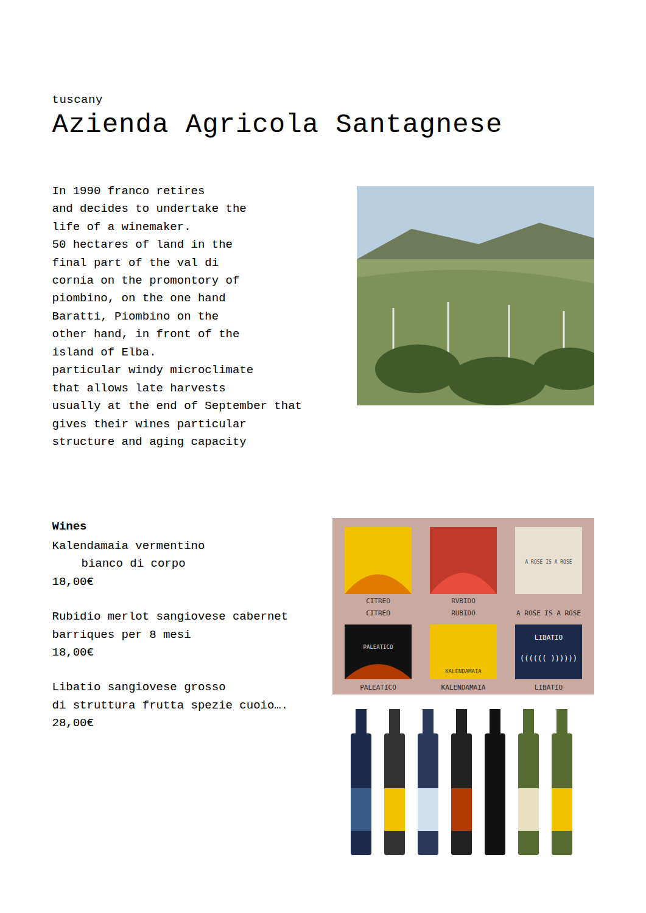tuscany
Azienda Agricola Santagnese
In 1990 franco retires
and decides to undertake the
life of a winemaker.
50 hectares of land in the
final part of the val di
cornia on the promontory of
piombino, on the one hand
Baratti, Piombino on the
other hand, in front of the
island of Elba.
particular windy microclimate
that allows late harvests
usually at the end of September that gives their wines particular
structure and aging capacity
Wines
Kalendamaia vermentino bianco di corpo 18,00€
Rubidio merlot sangiovese cabernet barriques per 8 mesi 18,00€
Libatio sangiovese grosso di struttura frutta spezie cuoio…. 28,00€